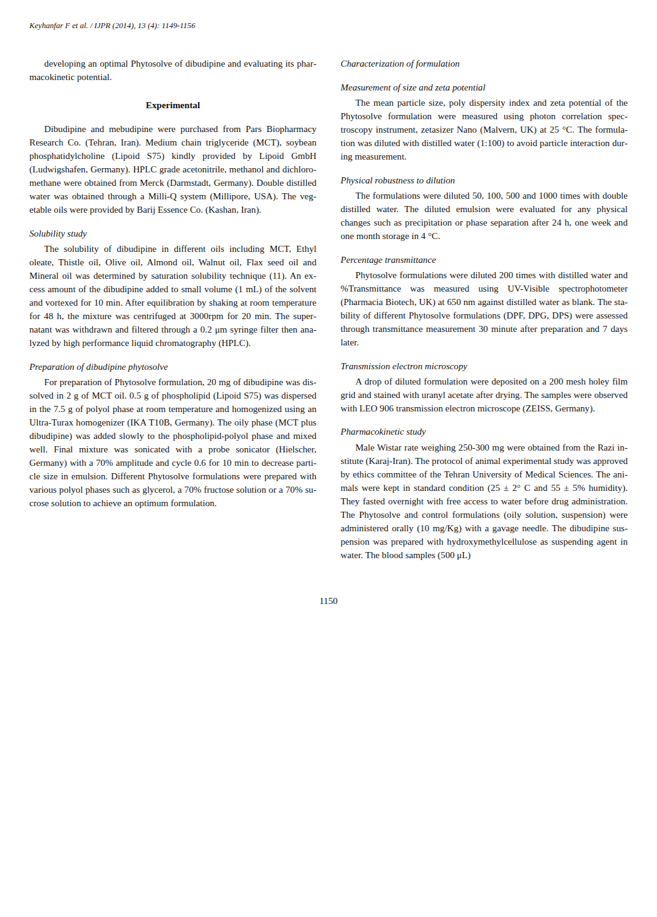Keyhanfar F et al. / IJPR (2014), 13 (4): 1149-1156
developing an optimal Phytosolve of dibudipine and evaluating its pharmacokinetic potential.
Experimental
Dibudipine and mebudipine were purchased from Pars Biopharmacy Research Co. (Tehran, Iran). Medium chain triglyceride (MCT), soybean phosphatidylcholine (Lipoid S75) kindly provided by Lipoid GmbH (Ludwigshafen, Germany). HPLC grade acetonitrile, methanol and dichloromethane were obtained from Merck (Darmstadt, Germany). Double distilled water was obtained through a Milli-Q system (Millipore, USA). The vegetable oils were provided by Barij Essence Co. (Kashan, Iran).
Solubility study
The solubility of dibudipine in different oils including MCT, Ethyl oleate, Thistle oil, Olive oil, Almond oil, Walnut oil, Flax seed oil and Mineral oil was determined by saturation solubility technique (11). An excess amount of the dibudipine added to small volume (1 mL) of the solvent and vortexed for 10 min. After equilibration by shaking at room temperature for 48 h, the mixture was centrifuged at 3000rpm for 20 min. The supernatant was withdrawn and filtered through a 0.2 μm syringe filter then analyzed by high performance liquid chromatography (HPLC).
Preparation of dibudipine phytosolve
For preparation of Phytosolve formulation, 20 mg of dibudipine was dissolved in 2 g of MCT oil. 0.5 g of phospholipid (Lipoid S75) was dispersed in the 7.5 g of polyol phase at room temperature and homogenized using an Ultra-Turax homogenizer (IKA T10B, Germany). The oily phase (MCT plus dibudipine) was added slowly to the phospholipid-polyol phase and mixed well. Final mixture was sonicated with a probe sonicator (Hielscher, Germany) with a 70% amplitude and cycle 0.6 for 10 min to decrease particle size in emulsion. Different Phytosolve formulations were prepared with various polyol phases such as glycerol, a 70% fructose solution or a 70% sucrose solution to achieve an optimum formulation.
Characterization of formulation
Measurement of size and zeta potential
The mean particle size, poly dispersity index and zeta potential of the Phytosolve formulation were measured using photon correlation spectroscopy instrument, zetasizer Nano (Malvern, UK) at 25 °C. The formulation was diluted with distilled water (1:100) to avoid particle interaction during measurement.
Physical robustness to dilution
The formulations were diluted 50, 100, 500 and 1000 times with double distilled water. The diluted emulsion were evaluated for any physical changes such as precipitation or phase separation after 24 h, one week and one month storage in 4 °C.
Percentage transmittance
Phytosolve formulations were diluted 200 times with distilled water and %Transmittance was measured using UV-Visible spectrophotometer (Pharmacia Biotech, UK) at 650 nm against distilled water as blank. The stability of different Phytosolve formulations (DPF, DPG, DPS) were assessed through transmittance measurement 30 minute after preparation and 7 days later.
Transmission electron microscopy
A drop of diluted formulation were deposited on a 200 mesh holey film grid and stained with uranyl acetate after drying. The samples were observed with LEO 906 transmission electron microscope (ZEISS, Germany).
Pharmacokinetic study
Male Wistar rate weighing 250-300 mg were obtained from the Razi institute (Karaj-Iran). The protocol of animal experimental study was approved by ethics committee of the Tehran University of Medical Sciences. The animals were kept in standard condition (25 ± 2° C and 55 ± 5% humidity). They fasted overnight with free access to water before drug administration. The Phytosolve and control formulations (oily solution, suspension) were administered orally (10 mg/Kg) with a gavage needle. The dibudipine suspension was prepared with hydroxymethylcellulose as suspending agent in water. The blood samples (500 μL)
1150